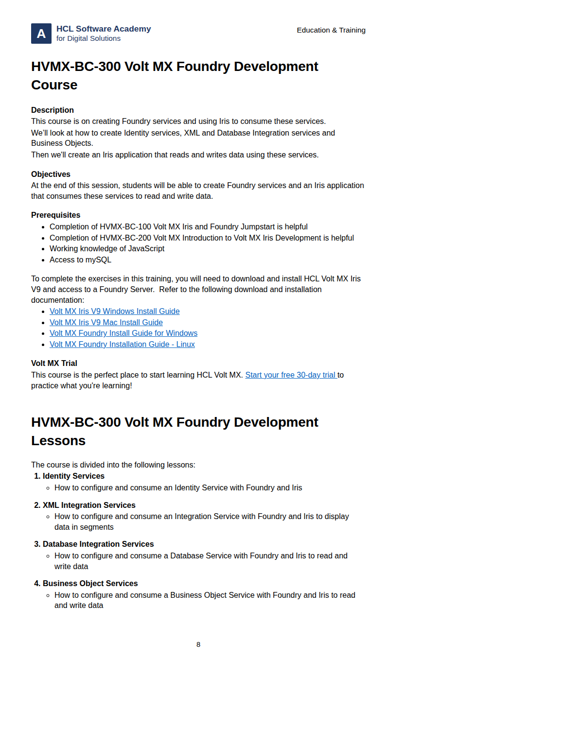A
HCL Software Academyfor Digital Solutions
Education & Training
HVMX-BC-300 Volt MX Foundry Development Course
Description
This course is on creating Foundry services and using Iris to consume these services.
We’ll look at how to create Identity services, XML and Database Integration services and Business Objects.
Then we'll create an Iris application that reads and writes data using these services.
Objectives
At the end of this session, students will be able to create Foundry services and an Iris application that consumes these services to read and write data.
Prerequisites
Completion of HVMX-BC-100 Volt MX Iris and Foundry Jumpstart is helpful
Completion of HVMX-BC-200 Volt MX Introduction to Volt MX Iris Development is helpful
Working knowledge of JavaScript
Access to mySQL
To complete the exercises in this training, you will need to download and install HCL Volt MX Iris V9 and access to a Foundry Server. Refer to the following download and installation documentation:
Volt MX Iris V9 Windows Install Guide
Volt MX Iris V9 Mac Install Guide
Volt MX Foundry Install Guide for Windows
Volt MX Foundry Installation Guide - Linux
Volt MX Trial
This course is the perfect place to start learning HCL Volt MX. Start your free 30-day trial to practice what you're learning!
HVMX-BC-300 Volt MX Foundry Development Lessons
The course is divided into the following lessons:
Identity Services
How to configure and consume an Identity Service with Foundry and Iris
XML Integration Services
How to configure and consume an Integration Service with Foundry and Iris to display data in segments
Database Integration Services
How to configure and consume a Database Service with Foundry and Iris to read and write data
Business Object Services
How to configure and consume a Business Object Service with Foundry and Iris to read and write data
8